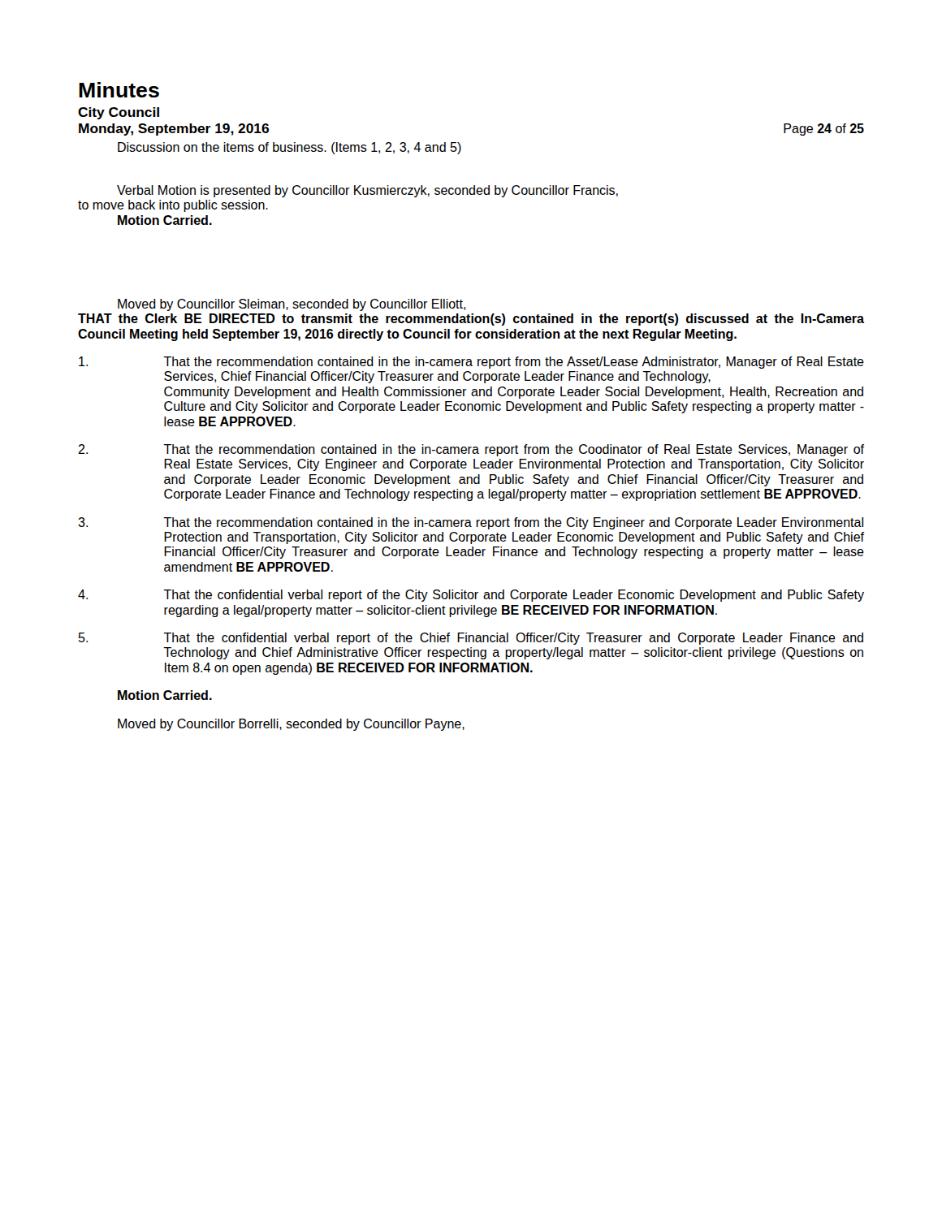Minutes
City Council
Monday, September 19, 2016 Page 24 of 25
Discussion on the items of business. (Items 1, 2, 3, 4 and 5)
Verbal Motion is presented by Councillor Kusmierczyk, seconded by Councillor Francis,
to move back into public session.
Motion Carried.
Moved by Councillor Sleiman, seconded by Councillor Elliott,
THAT the Clerk BE DIRECTED to transmit the recommendation(s) contained in the report(s) discussed at the In-Camera Council Meeting held September 19, 2016 directly to Council for consideration at the next Regular Meeting.
1.
That the recommendation contained in the in-camera report from the Asset/Lease Administrator, Manager of Real Estate Services, Chief Financial Officer/City Treasurer and Corporate Leader Finance and Technology,
Community Development and Health Commissioner and Corporate Leader Social Development, Health, Recreation and Culture and City Solicitor and Corporate Leader Economic Development and Public Safety respecting a property matter - lease BE APPROVED.
2.
That the recommendation contained in the in-camera report from the Coodinator of Real Estate Services, Manager of Real Estate Services, City Engineer and Corporate Leader Environmental Protection and Transportation, City Solicitor and Corporate Leader Economic Development and Public Safety and Chief Financial Officer/City Treasurer and Corporate Leader Finance and Technology respecting a legal/property matter – expropriation settlement BE APPROVED.
3.
That the recommendation contained in the in-camera report from the City Engineer and Corporate Leader Environmental Protection and Transportation, City Solicitor and Corporate Leader Economic Development and Public Safety and Chief Financial Officer/City Treasurer and Corporate Leader Finance and Technology respecting a property matter – lease amendment BE APPROVED.
4.
That the confidential verbal report of the City Solicitor and Corporate Leader Economic Development and Public Safety regarding a legal/property matter – solicitor-client privilege BE RECEIVED FOR INFORMATION.
5.
That the confidential verbal report of the Chief Financial Officer/City Treasurer and Corporate Leader Finance and Technology and Chief Administrative Officer respecting a property/legal matter – solicitor-client privilege (Questions on Item 8.4 on open agenda) BE RECEIVED FOR INFORMATION.
Motion Carried.
Moved by Councillor Borrelli, seconded by Councillor Payne,